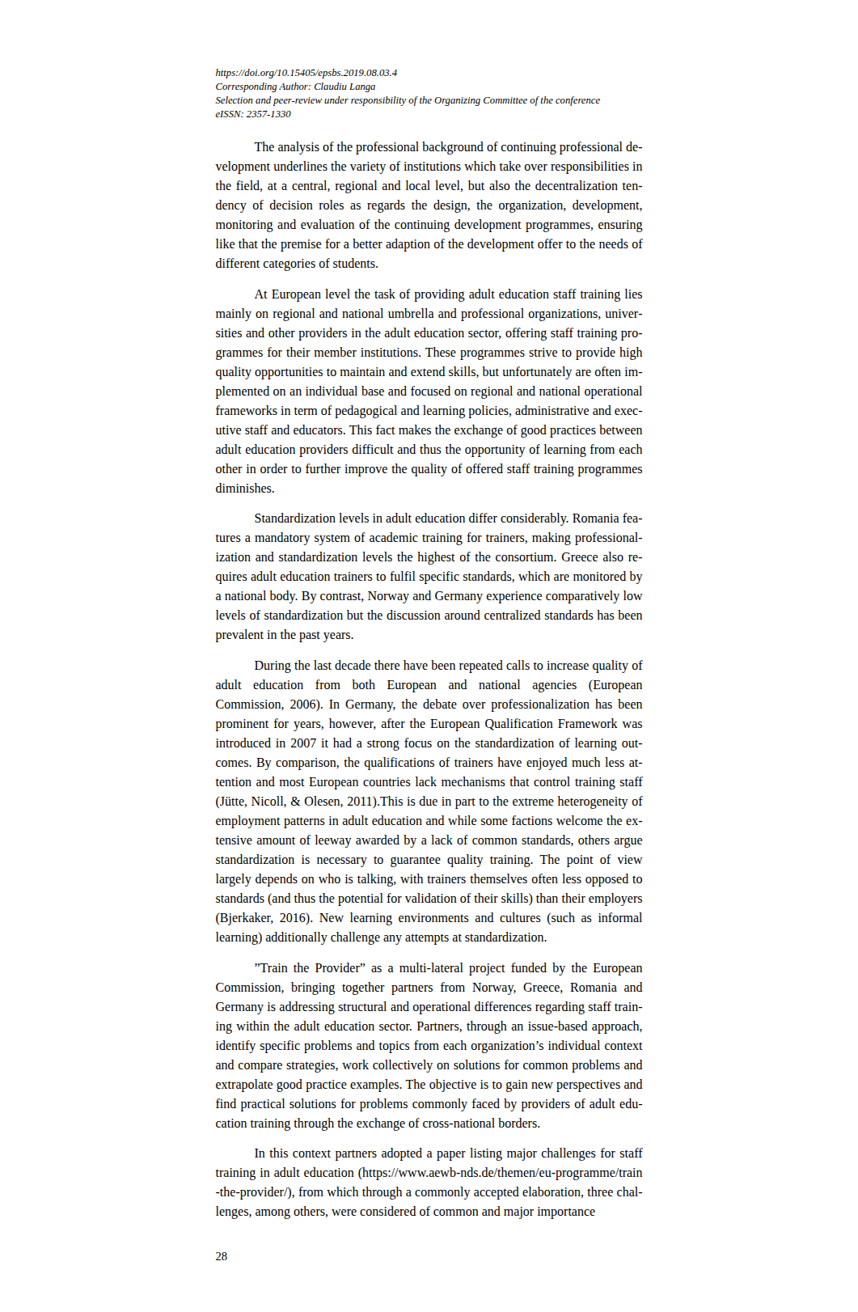https://doi.org/10.15405/epsbs.2019.08.03.4 Corresponding Author: Claudiu Langa Selection and peer-review under responsibility of the Organizing Committee of the conference eISSN: 2357-1330
The analysis of the professional background of continuing professional development underlines the variety of institutions which take over responsibilities in the field, at a central, regional and local level, but also the decentralization tendency of decision roles as regards the design, the organization, development, monitoring and evaluation of the continuing development programmes, ensuring like that the premise for a better adaption of the development offer to the needs of different categories of students.
At European level the task of providing adult education staff training lies mainly on regional and national umbrella and professional organizations, universities and other providers in the adult education sector, offering staff training programmes for their member institutions. These programmes strive to provide high quality opportunities to maintain and extend skills, but unfortunately are often implemented on an individual base and focused on regional and national operational frameworks in term of pedagogical and learning policies, administrative and executive staff and educators. This fact makes the exchange of good practices between adult education providers difficult and thus the opportunity of learning from each other in order to further improve the quality of offered staff training programmes diminishes.
Standardization levels in adult education differ considerably. Romania features a mandatory system of academic training for trainers, making professionalization and standardization levels the highest of the consortium. Greece also requires adult education trainers to fulfil specific standards, which are monitored by a national body. By contrast, Norway and Germany experience comparatively low levels of standardization but the discussion around centralized standards has been prevalent in the past years.
During the last decade there have been repeated calls to increase quality of adult education from both European and national agencies (European Commission, 2006). In Germany, the debate over professionalization has been prominent for years, however, after the European Qualification Framework was introduced in 2007 it had a strong focus on the standardization of learning outcomes. By comparison, the qualifications of trainers have enjoyed much less attention and most European countries lack mechanisms that control training staff (Jütte, Nicoll, & Olesen, 2011).This is due in part to the extreme heterogeneity of employment patterns in adult education and while some factions welcome the extensive amount of leeway awarded by a lack of common standards, others argue standardization is necessary to guarantee quality training. The point of view largely depends on who is talking, with trainers themselves often less opposed to standards (and thus the potential for validation of their skills) than their employers (Bjerkaker, 2016). New learning environments and cultures (such as informal learning) additionally challenge any attempts at standardization.
”Train the Provider” as a multi-lateral project funded by the European Commission, bringing together partners from Norway, Greece, Romania and Germany is addressing structural and operational differences regarding staff training within the adult education sector. Partners, through an issue-based approach, identify specific problems and topics from each organization’s individual context and compare strategies, work collectively on solutions for common problems and extrapolate good practice examples. The objective is to gain new perspectives and find practical solutions for problems commonly faced by providers of adult education training through the exchange of cross-national borders.
In this context partners adopted a paper listing major challenges for staff training in adult education (https://www.aewb-nds.de/themen/eu-programme/train-the-provider/), from which through a commonly accepted elaboration, three challenges, among others, were considered of common and major importance
28